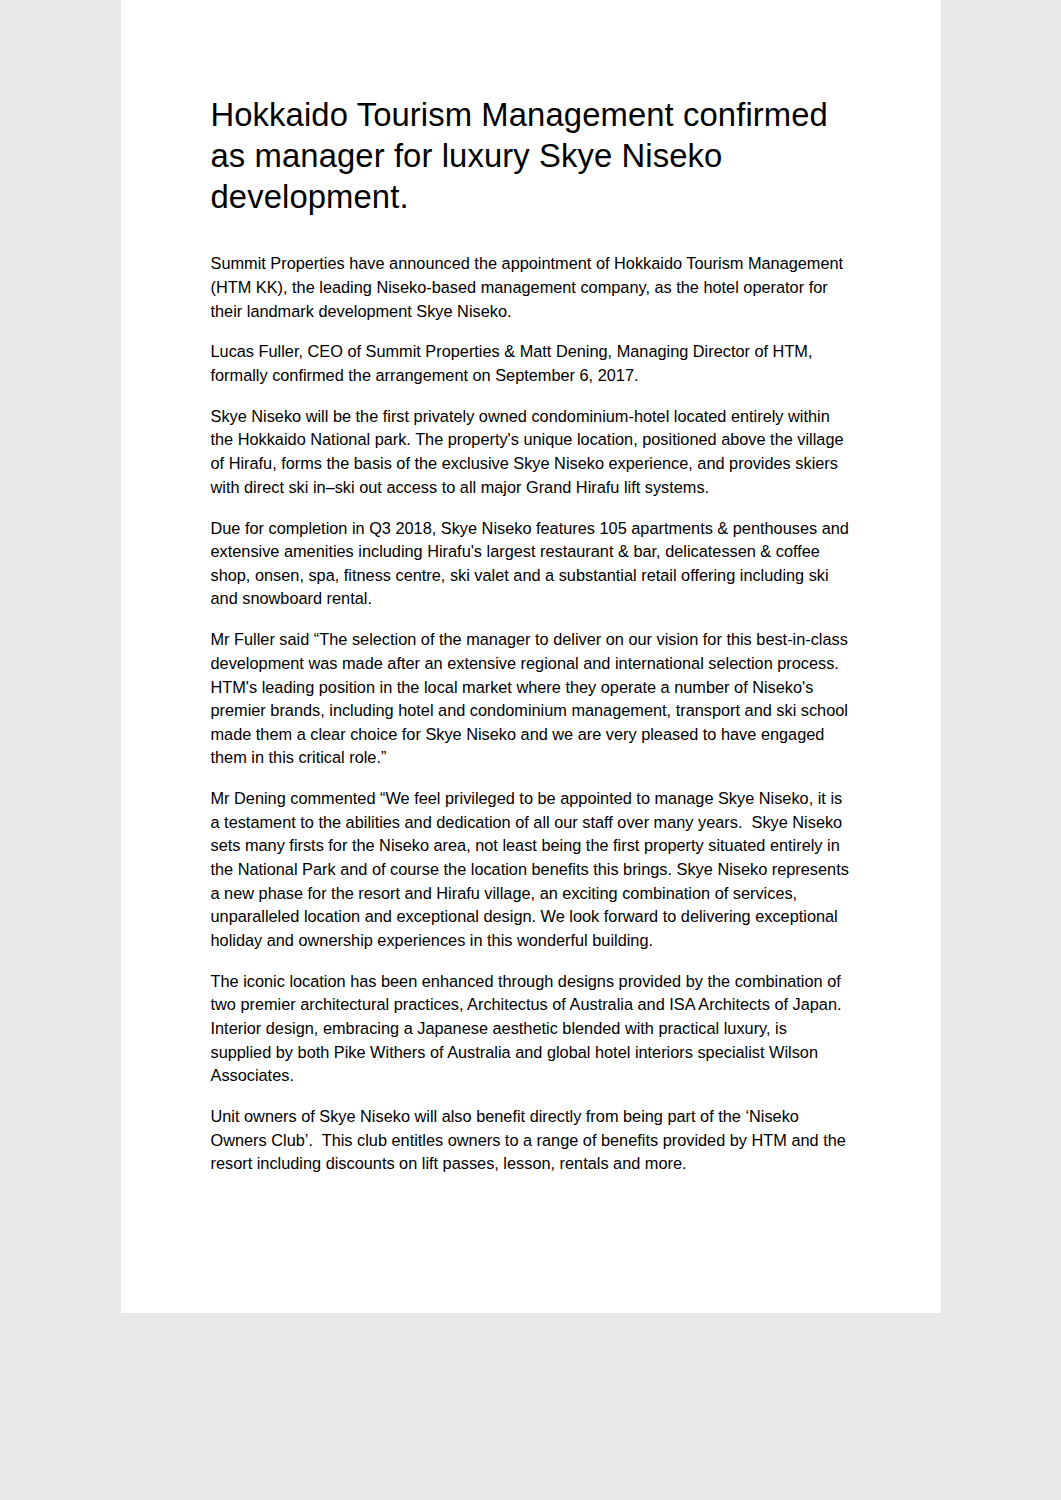Hokkaido Tourism Management confirmed as manager for luxury Skye Niseko development.
Summit Properties have announced the appointment of Hokkaido Tourism Management (HTM KK), the leading Niseko-based management company, as the hotel operator for their landmark development Skye Niseko.
Lucas Fuller, CEO of Summit Properties & Matt Dening, Managing Director of HTM, formally confirmed the arrangement on September 6, 2017.
Skye Niseko will be the first privately owned condominium-hotel located entirely within the Hokkaido National park. The property's unique location, positioned above the village of Hirafu, forms the basis of the exclusive Skye Niseko experience, and provides skiers with direct ski in–ski out access to all major Grand Hirafu lift systems.
Due for completion in Q3 2018, Skye Niseko features 105 apartments & penthouses and extensive amenities including Hirafu's largest restaurant & bar, delicatessen & coffee shop, onsen, spa, fitness centre, ski valet and a substantial retail offering including ski and snowboard rental.
Mr Fuller said “The selection of the manager to deliver on our vision for this best-in-class development was made after an extensive regional and international selection process. HTM's leading position in the local market where they operate a number of Niseko's premier brands, including hotel and condominium management, transport and ski school made them a clear choice for Skye Niseko and we are very pleased to have engaged them in this critical role.”
Mr Dening commented “We feel privileged to be appointed to manage Skye Niseko, it is a testament to the abilities and dedication of all our staff over many years. Skye Niseko sets many firsts for the Niseko area, not least being the first property situated entirely in the National Park and of course the location benefits this brings. Skye Niseko represents a new phase for the resort and Hirafu village, an exciting combination of services, unparalleled location and exceptional design. We look forward to delivering exceptional holiday and ownership experiences in this wonderful building.
The iconic location has been enhanced through designs provided by the combination of two premier architectural practices, Architectus of Australia and ISA Architects of Japan. Interior design, embracing a Japanese aesthetic blended with practical luxury, is supplied by both Pike Withers of Australia and global hotel interiors specialist Wilson Associates.
Unit owners of Skye Niseko will also benefit directly from being part of the ‘Niseko Owners Club’. This club entitles owners to a range of benefits provided by HTM and the resort including discounts on lift passes, lesson, rentals and more.